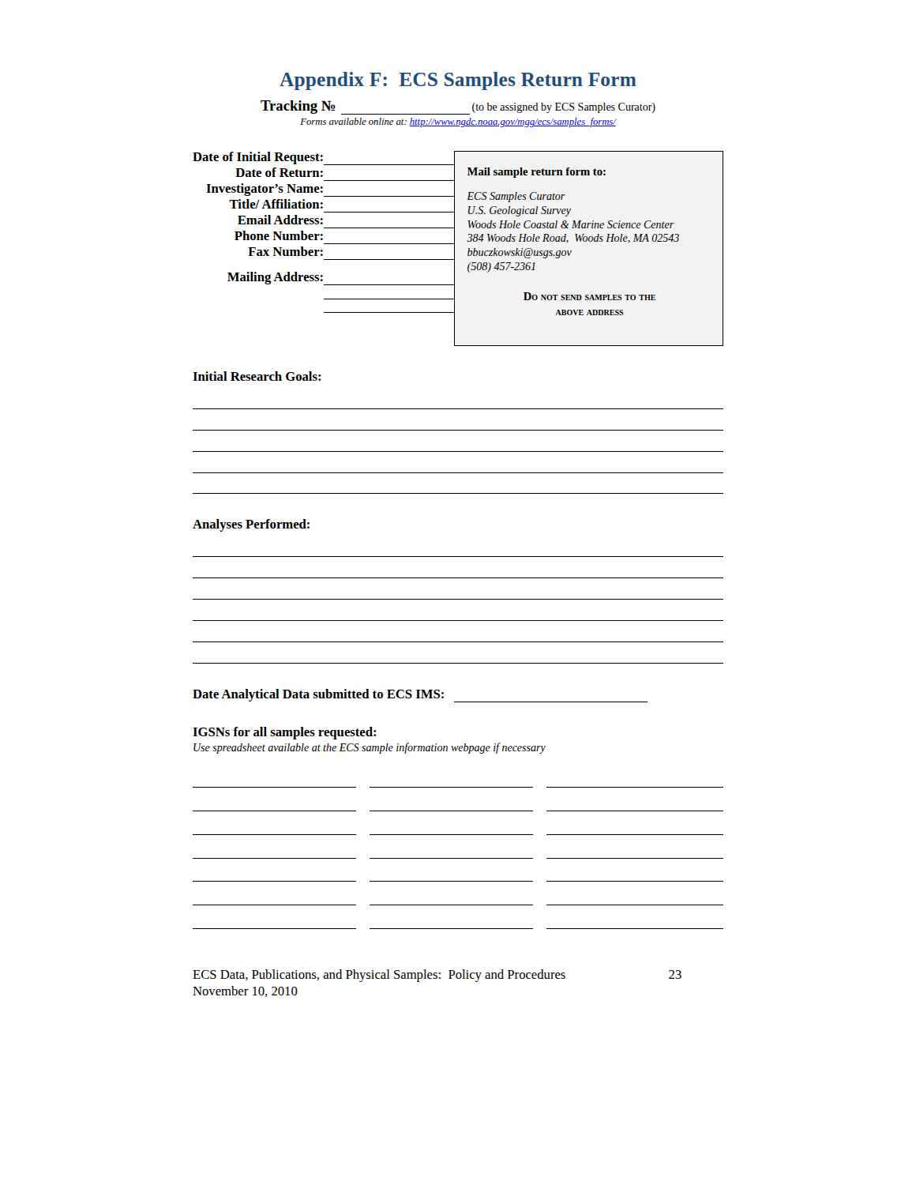Appendix F: ECS Samples Return Form
Tracking № (to be assigned by ECS Samples Curator)
Forms available online at: http://www.ngdc.noaa.gov/mgg/ecs/samples_forms/
| Date of Initial Request: | |
| Date of Return: | |
| Investigator’s Name: | |
| Title/ Affiliation: | |
| Email Address: | |
| Phone Number: | |
| Fax Number: | |
| Mailing Address: | |
Mail sample return form to:
ECS Samples Curator
U.S. Geological Survey
Woods Hole Coastal & Marine Science Center
384 Woods Hole Road, Woods Hole, MA 02543
bbuczkowski@usgs.gov
(508) 457-2361
Do not send samples to the
above address
Initial Research Goals:
Analyses Performed:
Date Analytical Data submitted to ECS IMS:
IGSNs for all samples requested:
Use spreadsheet available at the ECS sample information webpage if necessary
ECS Data, Publications, and Physical Samples: Policy and Procedures
November 10, 2010
23